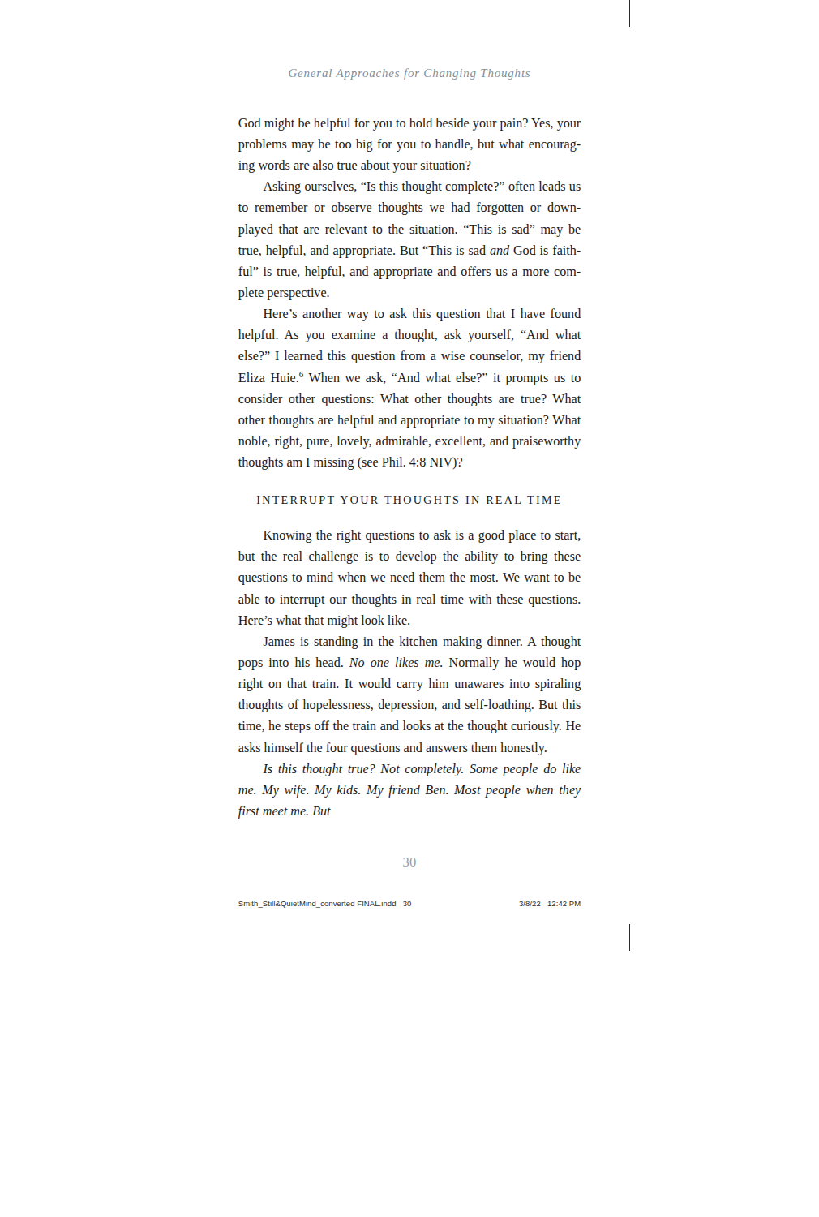General Approaches for Changing Thoughts
God might be helpful for you to hold beside your pain? Yes, your problems may be too big for you to handle, but what encouraging words are also true about your situation?
Asking ourselves, “Is this thought complete?” often leads us to remember or observe thoughts we had forgotten or downplayed that are relevant to the situation. “This is sad” may be true, helpful, and appropriate. But “This is sad and God is faithful” is true, helpful, and appropriate and offers us a more complete perspective.
Here’s another way to ask this question that I have found helpful. As you examine a thought, ask yourself, “And what else?” I learned this question from a wise counselor, my friend Eliza Huie.6 When we ask, “And what else?” it prompts us to consider other questions: What other thoughts are true? What other thoughts are helpful and appropriate to my situation? What noble, right, pure, lovely, admirable, excellent, and praiseworthy thoughts am I missing (see Phil. 4:8 NIV)?
Interrupt Your Thoughts in Real Time
Knowing the right questions to ask is a good place to start, but the real challenge is to develop the ability to bring these questions to mind when we need them the most. We want to be able to interrupt our thoughts in real time with these questions. Here’s what that might look like.
James is standing in the kitchen making dinner. A thought pops into his head. No one likes me. Normally he would hop right on that train. It would carry him unawares into spiraling thoughts of hopelessness, depression, and self-loathing. But this time, he steps off the train and looks at the thought curiously. He asks himself the four questions and answers them honestly.
Is this thought true? Not completely. Some people do like me. My wife. My kids. My friend Ben. Most people when they first meet me. But
30
Smith_Still&QuietMind_converted FINAL.indd 30 3/8/22 12:42 PM